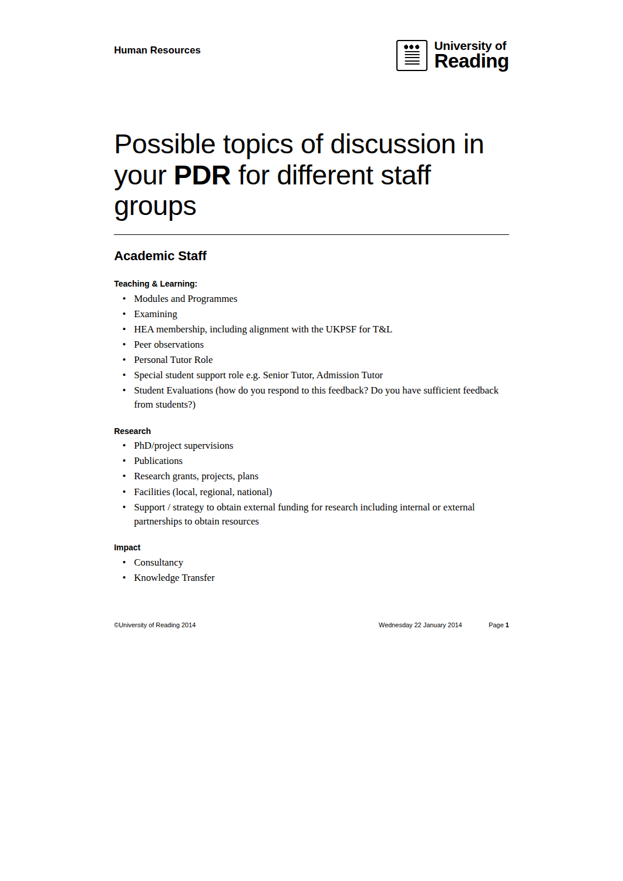Human Resources
University of Reading
Possible topics of discussion in your PDR for different staff groups
Academic Staff
Teaching & Learning:
Modules and Programmes
Examining
HEA membership, including alignment with the UKPSF for T&L
Peer observations
Personal Tutor Role
Special student support role e.g. Senior Tutor, Admission Tutor
Student Evaluations (how do you respond to this feedback? Do you have sufficient feedback from students?)
Research
PhD/project supervisions
Publications
Research grants, projects, plans
Facilities (local, regional, national)
Support / strategy to obtain external funding for research including internal or external partnerships to obtain resources
Impact
Consultancy
Knowledge Transfer
©University of Reading 2014
Wednesday 22 January 2014 Page 1